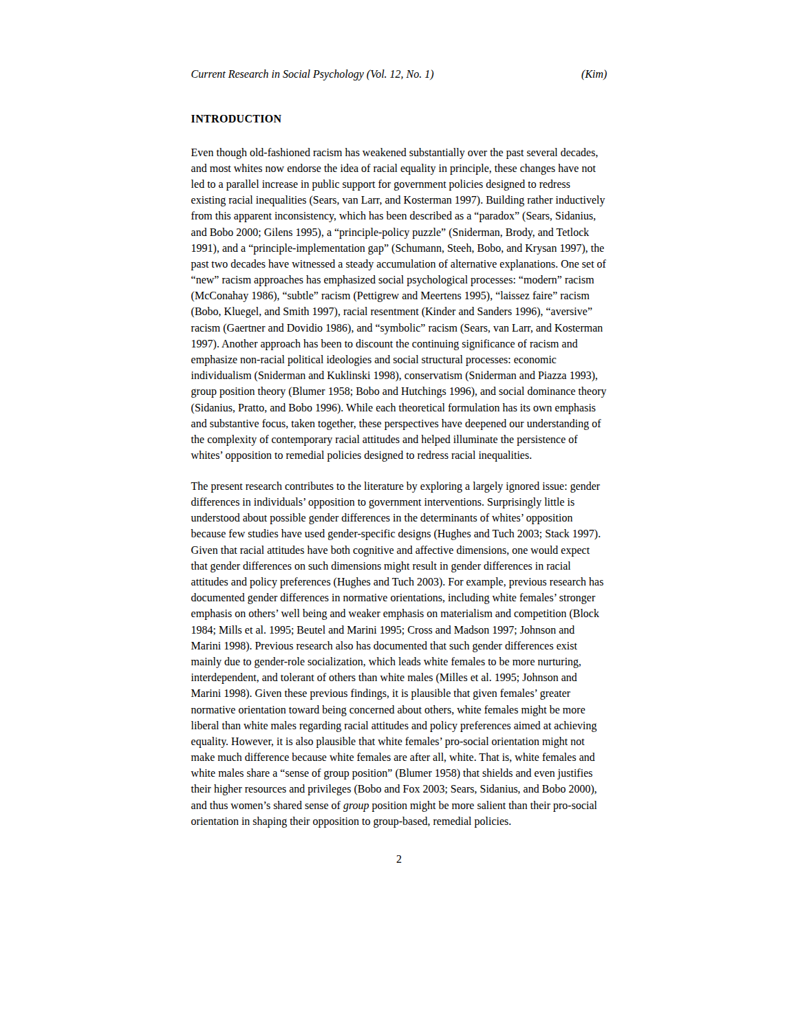Current Research in Social Psychology (Vol. 12, No. 1) (Kim)
INTRODUCTION
Even though old-fashioned racism has weakened substantially over the past several decades, and most whites now endorse the idea of racial equality in principle, these changes have not led to a parallel increase in public support for government policies designed to redress existing racial inequalities (Sears, van Larr, and Kosterman 1997). Building rather inductively from this apparent inconsistency, which has been described as a “paradox” (Sears, Sidanius, and Bobo 2000; Gilens 1995), a “principle-policy puzzle” (Sniderman, Brody, and Tetlock 1991), and a “principle-implementation gap” (Schumann, Steeh, Bobo, and Krysan 1997), the past two decades have witnessed a steady accumulation of alternative explanations. One set of “new” racism approaches has emphasized social psychological processes: “modern” racism (McConahay 1986), “subtle” racism (Pettigrew and Meertens 1995), “laissez faire” racism (Bobo, Kluegel, and Smith 1997), racial resentment (Kinder and Sanders 1996), “aversive” racism (Gaertner and Dovidio 1986), and “symbolic” racism (Sears, van Larr, and Kosterman 1997). Another approach has been to discount the continuing significance of racism and emphasize non-racial political ideologies and social structural processes: economic individualism (Sniderman and Kuklinski 1998), conservatism (Sniderman and Piazza 1993), group position theory (Blumer 1958; Bobo and Hutchings 1996), and social dominance theory (Sidanius, Pratto, and Bobo 1996). While each theoretical formulation has its own emphasis and substantive focus, taken together, these perspectives have deepened our understanding of the complexity of contemporary racial attitudes and helped illuminate the persistence of whites’ opposition to remedial policies designed to redress racial inequalities.
The present research contributes to the literature by exploring a largely ignored issue: gender differences in individuals’ opposition to government interventions. Surprisingly little is understood about possible gender differences in the determinants of whites’ opposition because few studies have used gender-specific designs (Hughes and Tuch 2003; Stack 1997). Given that racial attitudes have both cognitive and affective dimensions, one would expect that gender differences on such dimensions might result in gender differences in racial attitudes and policy preferences (Hughes and Tuch 2003). For example, previous research has documented gender differences in normative orientations, including white females’ stronger emphasis on others’ well being and weaker emphasis on materialism and competition (Block 1984; Mills et al. 1995; Beutel and Marini 1995; Cross and Madson 1997; Johnson and Marini 1998). Previous research also has documented that such gender differences exist mainly due to gender-role socialization, which leads white females to be more nurturing, interdependent, and tolerant of others than white males (Milles et al. 1995; Johnson and Marini 1998). Given these previous findings, it is plausible that given females’ greater normative orientation toward being concerned about others, white females might be more liberal than white males regarding racial attitudes and policy preferences aimed at achieving equality. However, it is also plausible that white females’ pro-social orientation might not make much difference because white females are after all, white. That is, white females and white males share a “sense of group position” (Blumer 1958) that shields and even justifies their higher resources and privileges (Bobo and Fox 2003; Sears, Sidanius, and Bobo 2000), and thus women’s shared sense of group position might be more salient than their pro-social orientation in shaping their opposition to group-based, remedial policies.
2